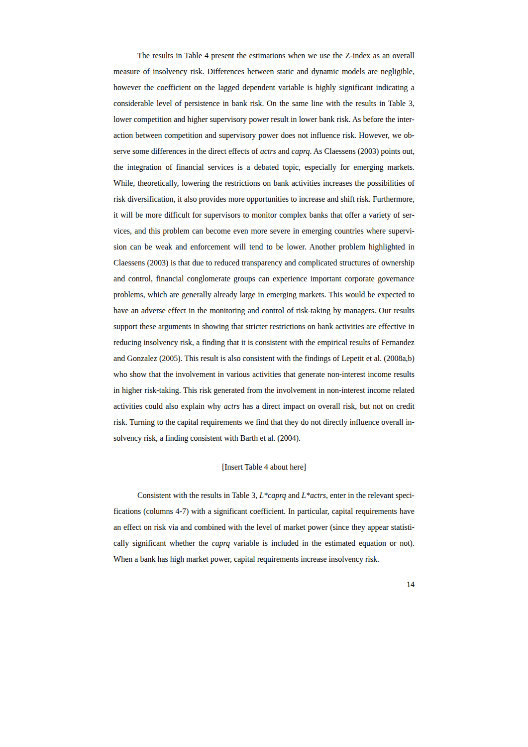The results in Table 4 present the estimations when we use the Z-index as an overall measure of insolvency risk. Differences between static and dynamic models are negligible, however the coefficient on the lagged dependent variable is highly significant indicating a considerable level of persistence in bank risk. On the same line with the results in Table 3, lower competition and higher supervisory power result in lower bank risk. As before the interaction between competition and supervisory power does not influence risk. However, we observe some differences in the direct effects of actrs and caprq. As Claessens (2003) points out, the integration of financial services is a debated topic, especially for emerging markets. While, theoretically, lowering the restrictions on bank activities increases the possibilities of risk diversification, it also provides more opportunities to increase and shift risk. Furthermore, it will be more difficult for supervisors to monitor complex banks that offer a variety of services, and this problem can become even more severe in emerging countries where supervision can be weak and enforcement will tend to be lower. Another problem highlighted in Claessens (2003) is that due to reduced transparency and complicated structures of ownership and control, financial conglomerate groups can experience important corporate governance problems, which are generally already large in emerging markets. This would be expected to have an adverse effect in the monitoring and control of risk-taking by managers. Our results support these arguments in showing that stricter restrictions on bank activities are effective in reducing insolvency risk, a finding that it is consistent with the empirical results of Fernandez and Gonzalez (2005). This result is also consistent with the findings of Lepetit et al. (2008a,b) who show that the involvement in various activities that generate non-interest income results in higher risk-taking. This risk generated from the involvement in non-interest income related activities could also explain why actrs has a direct impact on overall risk, but not on credit risk. Turning to the capital requirements we find that they do not directly influence overall insolvency risk, a finding consistent with Barth et al. (2004).
[Insert Table 4 about here]
Consistent with the results in Table 3, L*caprq and L*actrs, enter in the relevant specifications (columns 4-7) with a significant coefficient. In particular, capital requirements have an effect on risk via and combined with the level of market power (since they appear statistically significant whether the caprq variable is included in the estimated equation or not). When a bank has high market power, capital requirements increase insolvency risk.
14